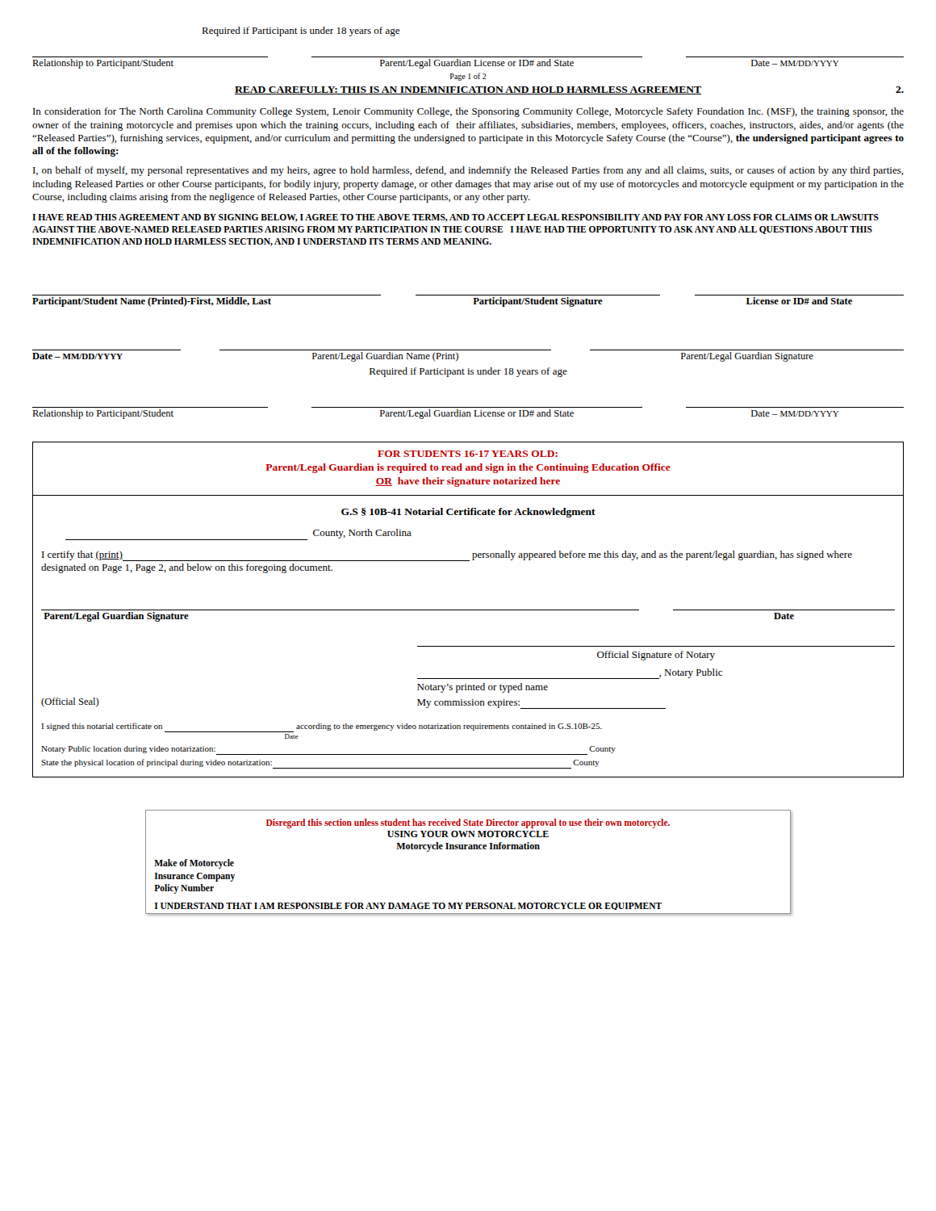Required if Participant is under 18 years of age
| Relationship to Participant/Student | | Parent/Legal Guardian License or ID# and State | | Date – MM/DD/YYYY |
Page 1 of 2
READ CAREFULLY: THIS IS AN INDEMNIFICATION AND HOLD HARMLESS AGREEMENT2.
In consideration for The North Carolina Community College System, Lenoir Community College, the Sponsoring Community College, Motorcycle Safety Foundation Inc. (MSF), the training sponsor, the owner of the training motorcycle and premises upon which the training occurs, including each of their affiliates, subsidiaries, members, employees, officers, coaches, instructors, aides, and/or agents (the “Released Parties”), furnishing services, equipment, and/or curriculum and permitting the undersigned to participate in this Motorcycle Safety Course (the “Course”), the undersigned participant agrees to all of the following:
I, on behalf of myself, my personal representatives and my heirs, agree to hold harmless, defend, and indemnify the Released Parties from any and all claims, suits, or causes of action by any third parties, including Released Parties or other Course participants, for bodily injury, property damage, or other damages that may arise out of my use of motorcycles and motorcycle equipment or my participation in the Course, including claims arising from the negligence of Released Parties, other Course participants, or any other party.
I HAVE READ THIS AGREEMENT AND BY SIGNING BELOW, I AGREE TO THE ABOVE TERMS, AND TO ACCEPT LEGAL RESPONSIBILITY AND PAY FOR ANY LOSS FOR CLAIMS OR LAWSUITS AGAINST THE ABOVE-NAMED RELEASED PARTIES ARISING FROM MY PARTICIPATION IN THE COURSE I HAVE HAD THE OPPORTUNITY TO ASK ANY AND ALL QUESTIONS ABOUT THIS INDEMNIFICATION AND HOLD HARMLESS SECTION, AND I UNDERSTAND ITS TERMS AND MEANING.
| Participant/Student Name (Printed)-First, Middle, Last | | Participant/Student Signature | | License or ID# and State |
| Date – MM/DD/YYYY | | Parent/Legal Guardian Name (Print) | | Parent/Legal Guardian Signature |
Required if Participant is under 18 years of age
| Relationship to Participant/Student | | Parent/Legal Guardian License or ID# and State | | Date – MM/DD/YYYY |
FOR STUDENTS 16-17 YEARS OLD:
Parent/Legal Guardian is required to read and sign in the Continuing Education Office
OR have their signature notarized here
G.S § 10B-41 Notarial Certificate for Acknowledgment
County, North Carolina
I certify that (print) personally appeared before me this day, and as the parent/legal guardian, has signed where designated on Page 1, Page 2, and below on this foregoing document.
| Parent/Legal Guardian Signature | | Date |
| (Official Seal) | Official Signature of Notary , Notary Public Notary’s printed or typed name My commission expires: |
I signed this notarial certificate on according to the emergency video notarization requirements contained in G.S.10B-25.
Date
Notary Public location during video notarization: County
State the physical location of principal during video notarization: County
Disregard this section unless student has received State Director approval to use their own motorcycle.
USING YOUR OWN MOTORCYCLE
Motorcycle Insurance Information
Make of Motorcycle
Insurance Company
Policy Number
I UNDERSTAND THAT I AM RESPONSIBLE FOR ANY DAMAGE TO MY PERSONAL MOTORCYCLE OR EQUIPMENT